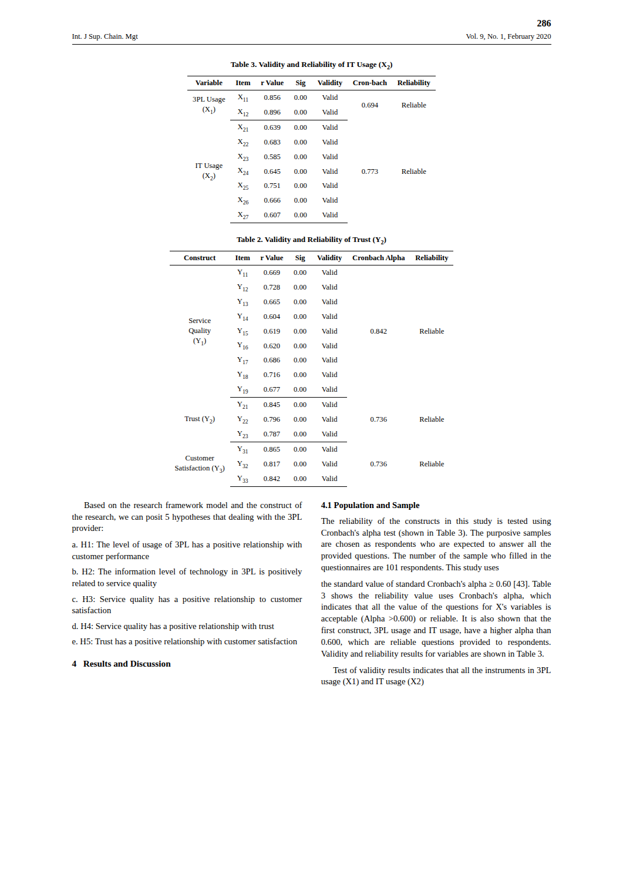286
Int. J Sup. Chain. Mgt Vol. 9, No. 1, February 2020
Table 3. Validity and Reliability of IT Usage (X 2 )
| Variable | Item | r Value | Sig | Validity | Cron-bach | Reliability |
| --- | --- | --- | --- | --- | --- | --- |
| 3PL Usage (X 1 ) | X 11 | 0.856 | 0.00 | Valid | 0.694 | Reliable |
| X 12 | 0.896 | 0.00 | Valid |
| IT Usage (X 2 ) | X 21 | 0.639 | 0.00 | Valid | 0.773 | Reliable |
| X 22 | 0.683 | 0.00 | Valid |
| X 23 | 0.585 | 0.00 | Valid |
| X 24 | 0.645 | 0.00 | Valid |
| X 25 | 0.751 | 0.00 | Valid |
| X 26 | 0.666 | 0.00 | Valid |
| X 27 | 0.607 | 0.00 | Valid |
Table 2. Validity and Reliability of Trust (Y 2 )
| Construct | Item | r Value | Sig | Validity | Cronbach Alpha | Reliability |
| --- | --- | --- | --- | --- | --- | --- |
| Service Quality (Y 1 ) | Y 11 | 0.669 | 0.00 | Valid | 0.842 | Reliable |
| Y 12 | 0.728 | 0.00 | Valid |
| Y 13 | 0.665 | 0.00 | Valid |
| Y 14 | 0.604 | 0.00 | Valid |
| Y 15 | 0.619 | 0.00 | Valid |
| Y 16 | 0.620 | 0.00 | Valid |
| Y 17 | 0.686 | 0.00 | Valid |
| Y 18 | 0.716 | 0.00 | Valid |
| Y 19 | 0.677 | 0.00 | Valid |
| Trust (Y 2 ) | Y 21 | 0.845 | 0.00 | Valid | 0.736 | Reliable |
| Y 22 | 0.796 | 0.00 | Valid |
| Y 23 | 0.787 | 0.00 | Valid |
| Customer Satisfaction (Y 3 ) | Y 31 | 0.865 | 0.00 | Valid | 0.736 | Reliable |
| Y 32 | 0.817 | 0.00 | Valid |
| Y 33 | 0.842 | 0.00 | Valid |
Based on the research framework model and the construct of the research, we can posit 5 hypotheses that dealing with the 3PL provider:
a. H1: The level of usage of 3PL has a positive relationship with customer performance
b. H2: The information level of technology in 3PL is positively related to service quality
c. H3: Service quality has a positive relationship to customer satisfaction
d. H4: Service quality has a positive relationship with trust
e. H5: Trust has a positive relationship with customer satisfaction
4 Results and Discussion
4.1 Population and Sample
The reliability of the constructs in this study is tested using Cronbach's alpha test (shown in Table 3). The purposive samples are chosen as respondents who are expected to answer all the provided questions. The number of the sample who filled in the questionnaires are 101 respondents. This study uses
the standard value of standard Cronbach's alpha ≥ 0.60 [43]. Table 3 shows the reliability value uses Cronbach's alpha, which indicates that all the value of the questions for X's variables is acceptable (Alpha >0.600) or reliable. It is also shown that the first construct, 3PL usage and IT usage, have a higher alpha than 0.600, which are reliable questions provided to respondents. Validity and reliability results for variables are shown in Table 3.
Test of validity results indicates that all the instruments in 3PL usage (X1) and IT usage (X2)